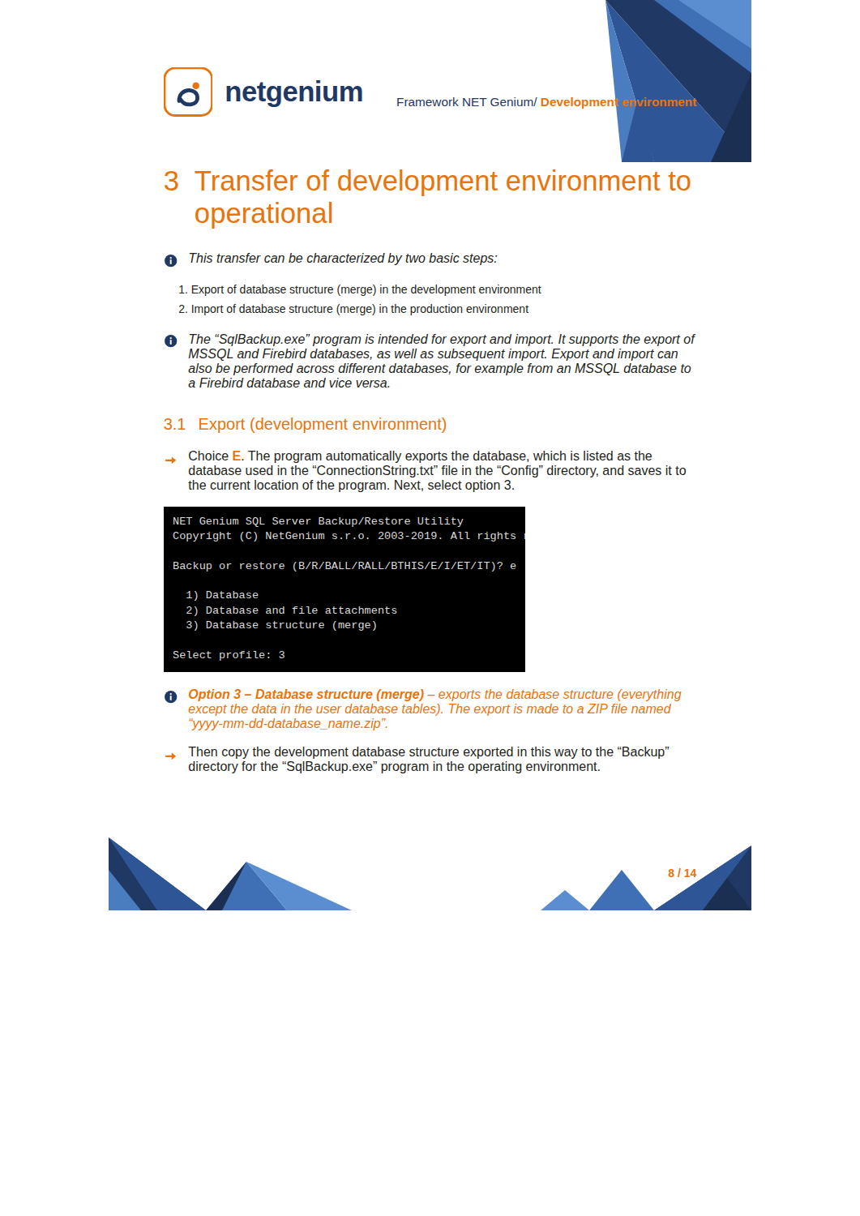netgenium
Framework NET Genium/ Development environment
3 Transfer of development environment to operational
This transfer can be characterized by two basic steps:
Export of database structure (merge) in the development environment
Import of database structure (merge) in the production environment
The “SqlBackup.exe” program is intended for export and import. It supports the export of MSSQL and Firebird databases, as well as subsequent import. Export and import can also be performed across different databases, for example from an MSSQL database to a Firebird database and vice versa.
3.1 Export (development environment)
Choice E. The program automatically exports the database, which is listed as the database used in the “ConnectionString.txt” file in the “Config” directory, and saves it to the current location of the program. Next, select option 3.
NET Genium SQL Server Backup/Restore Utility Copyright (C) NetGenium s.r.o. 2003-2019. All rights reserved. Backup or restore (B/R/BALL/RALL/BTHIS/E/I/ET/IT)? e 1) Database 2) Database and file attachments 3) Database structure (merge) Select profile: 3
Option 3 – Database structure (merge) – exports the database structure (everything except the data in the user database tables). The export is made to a ZIP file named “yyyy-mm-dd-database_name.zip”.
Then copy the development database structure exported in this way to the “Backup” directory for the “SqlBackup.exe” program in the operating environment.
8 / 14